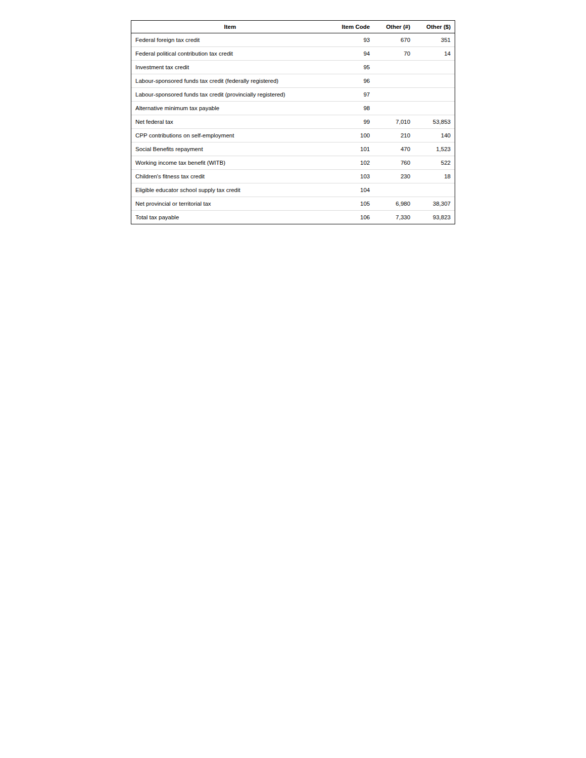| Item | Item Code | Other (#) | Other ($) |
| --- | --- | --- | --- |
| Federal foreign tax credit | 93 | 670 | 351 |
| Federal political contribution tax credit | 94 | 70 | 14 |
| Investment tax credit | 95 | | |
| Labour-sponsored funds tax credit (federally registered) | 96 | | |
| Labour-sponsored funds tax credit (provincially registered) | 97 | | |
| Alternative minimum tax payable | 98 | | |
| Net federal tax | 99 | 7,010 | 53,853 |
| CPP contributions on self-employment | 100 | 210 | 140 |
| Social Benefits repayment | 101 | 470 | 1,523 |
| Working income tax benefit (WITB) | 102 | 760 | 522 |
| Children's fitness tax credit | 103 | 230 | 18 |
| Eligible educator school supply tax credit | 104 | | |
| Net provincial or territorial tax | 105 | 6,980 | 38,307 |
| Total tax payable | 106 | 7,330 | 93,823 |